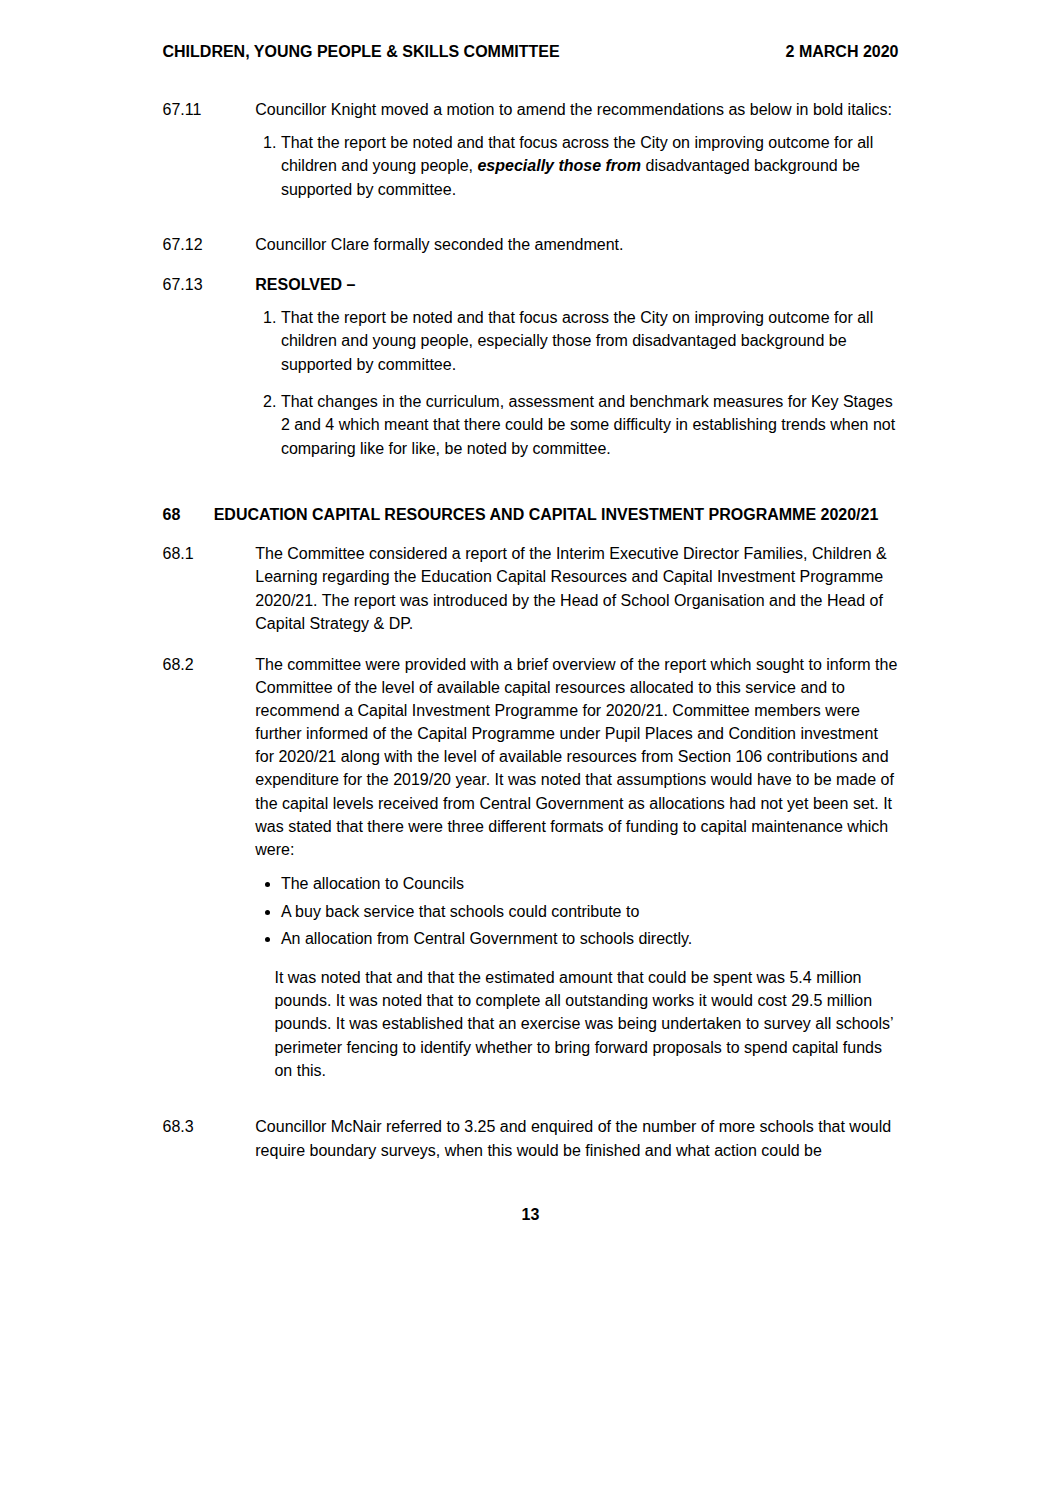Children, Young People & Skills Committee 2 March 2020
67.11
Councillor Knight moved a motion to amend the recommendations as below in bold italics:
That the report be noted and that focus across the City on improving outcome for all children and young people, especially those from disadvantaged background be supported by committee.
67.12
Councillor Clare formally seconded the amendment.
67.13
RESOLVED –
That the report be noted and that focus across the City on improving outcome for all children and young people, especially those from disadvantaged background be supported by committee.
That changes in the curriculum, assessment and benchmark measures for Key Stages 2 and 4 which meant that there could be some difficulty in establishing trends when not comparing like for like, be noted by committee.
68 Education Capital Resources and Capital Investment Programme 2020/21
68.1
The Committee considered a report of the Interim Executive Director Families, Children & Learning regarding the Education Capital Resources and Capital Investment Programme 2020/21. The report was introduced by the Head of School Organisation and the Head of Capital Strategy & DP.
68.2
The committee were provided with a brief overview of the report which sought to inform the Committee of the level of available capital resources allocated to this service and to recommend a Capital Investment Programme for 2020/21. Committee members were further informed of the Capital Programme under Pupil Places and Condition investment for 2020/21 along with the level of available resources from Section 106 contributions and expenditure for the 2019/20 year. It was noted that assumptions would have to be made of the capital levels received from Central Government as allocations had not yet been set. It was stated that there were three different formats of funding to capital maintenance which were:
The allocation to Councils
A buy back service that schools could contribute to
An allocation from Central Government to schools directly.
It was noted that and that the estimated amount that could be spent was 5.4 million pounds. It was noted that to complete all outstanding works it would cost 29.5 million pounds. It was established that an exercise was being undertaken to survey all schools’ perimeter fencing to identify whether to bring forward proposals to spend capital funds on this.
68.3
Councillor McNair referred to 3.25 and enquired of the number of more schools that would require boundary surveys, when this would be finished and what action could be
13